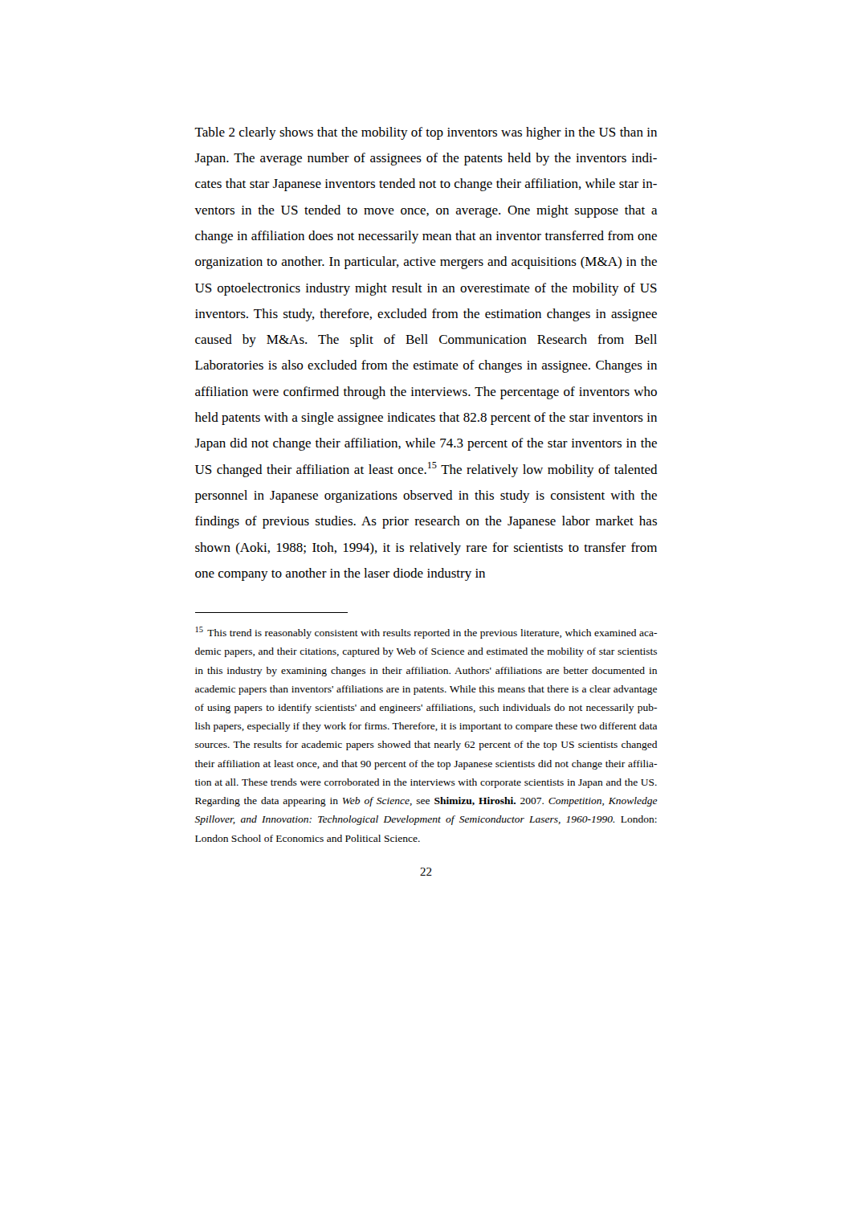Table 2 clearly shows that the mobility of top inventors was higher in the US than in Japan. The average number of assignees of the patents held by the inventors indicates that star Japanese inventors tended not to change their affiliation, while star inventors in the US tended to move once, on average. One might suppose that a change in affiliation does not necessarily mean that an inventor transferred from one organization to another. In particular, active mergers and acquisitions (M&A) in the US optoelectronics industry might result in an overestimate of the mobility of US inventors. This study, therefore, excluded from the estimation changes in assignee caused by M&As. The split of Bell Communication Research from Bell Laboratories is also excluded from the estimate of changes in assignee. Changes in affiliation were confirmed through the interviews. The percentage of inventors who held patents with a single assignee indicates that 82.8 percent of the star inventors in Japan did not change their affiliation, while 74.3 percent of the star inventors in the US changed their affiliation at least once.15 The relatively low mobility of talented personnel in Japanese organizations observed in this study is consistent with the findings of previous studies. As prior research on the Japanese labor market has shown (Aoki, 1988; Itoh, 1994), it is relatively rare for scientists to transfer from one company to another in the laser diode industry in
15 This trend is reasonably consistent with results reported in the previous literature, which examined academic papers, and their citations, captured by Web of Science and estimated the mobility of star scientists in this industry by examining changes in their affiliation. Authors' affiliations are better documented in academic papers than inventors' affiliations are in patents. While this means that there is a clear advantage of using papers to identify scientists' and engineers' affiliations, such individuals do not necessarily publish papers, especially if they work for firms. Therefore, it is important to compare these two different data sources. The results for academic papers showed that nearly 62 percent of the top US scientists changed their affiliation at least once, and that 90 percent of the top Japanese scientists did not change their affiliation at all. These trends were corroborated in the interviews with corporate scientists in Japan and the US. Regarding the data appearing in Web of Science, see Shimizu, Hiroshi. 2007. Competition, Knowledge Spillover, and Innovation: Technological Development of Semiconductor Lasers, 1960-1990. London: London School of Economics and Political Science.
22